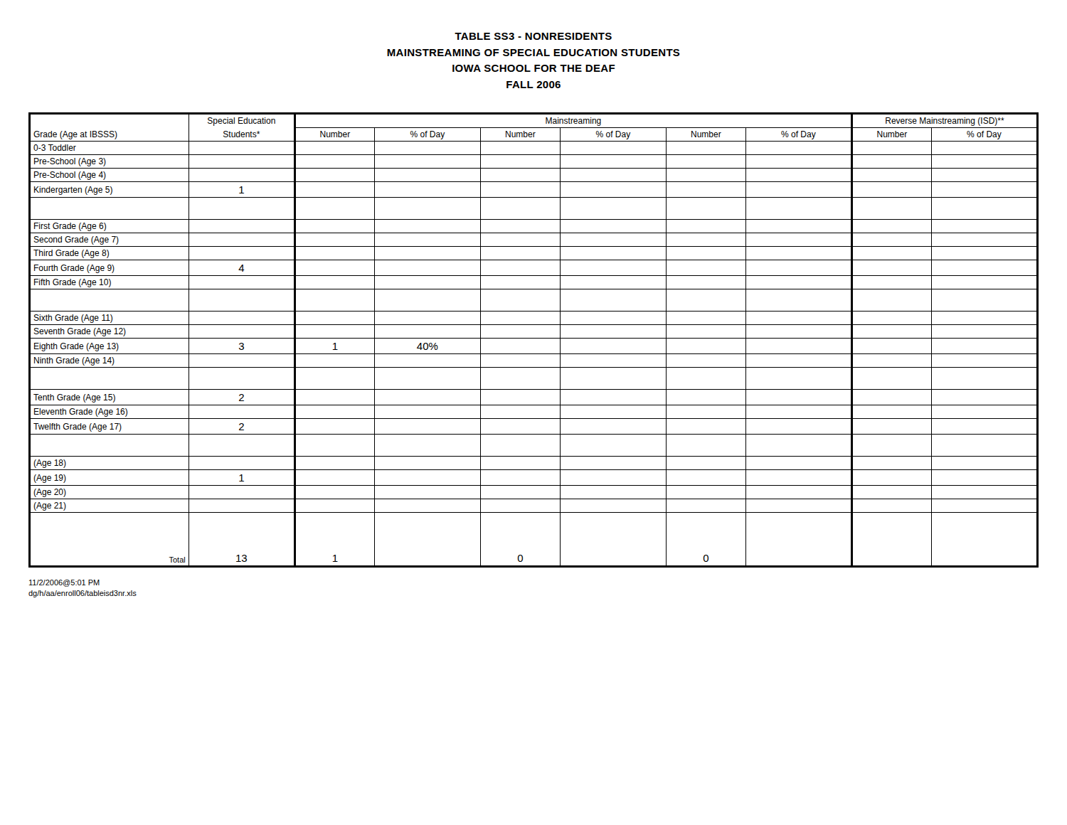TABLE SS3 - NONRESIDENTS
MAINSTREAMING OF SPECIAL EDUCATION STUDENTS
IOWA SCHOOL FOR THE DEAF
FALL 2006
| | Special Education | Mainstreaming | Reverse Mainstreaming (ISD)** |
| --- | --- | --- | --- |
| Grade (Age at IBSSS) | Students* | Number | % of Day | Number | % of Day | Number | % of Day | Number | % of Day |
| 0-3 Toddler | | | | | | | | | |
| Pre-School (Age 3) | | | | | | | | | |
| Pre-School (Age 4) | | | | | | | | | |
| Kindergarten (Age 5) | 1 | | | | | | | | |
| First Grade (Age 6) | | | | | | | | | |
| Second Grade (Age 7) | | | | | | | | | |
| Third Grade (Age 8) | | | | | | | | | |
| Fourth Grade (Age 9) | 4 | | | | | | | | |
| Fifth Grade (Age 10) | | | | | | | | | |
| Sixth Grade (Age 11) | | | | | | | | | |
| Seventh Grade (Age 12) | | | | | | | | | |
| Eighth Grade (Age 13) | 3 | 1 | 40% | | | | | | |
| Ninth Grade (Age 14) | | | | | | | | | |
| Tenth Grade (Age 15) | 2 | | | | | | | | |
| Eleventh Grade (Age 16) | | | | | | | | | |
| Twelfth Grade (Age 17) | 2 | | | | | | | | |
| (Age 18) | | | | | | | | | |
| (Age 19) | 1 | | | | | | | | |
| (Age 20) | | | | | | | | | |
| (Age 21) | | | | | | | | | |
| Total | 13 | 1 | | 0 | | 0 | | | |
11/2/2006@5:01 PM
dg/h/aa/enroll06/tableisd3nr.xls